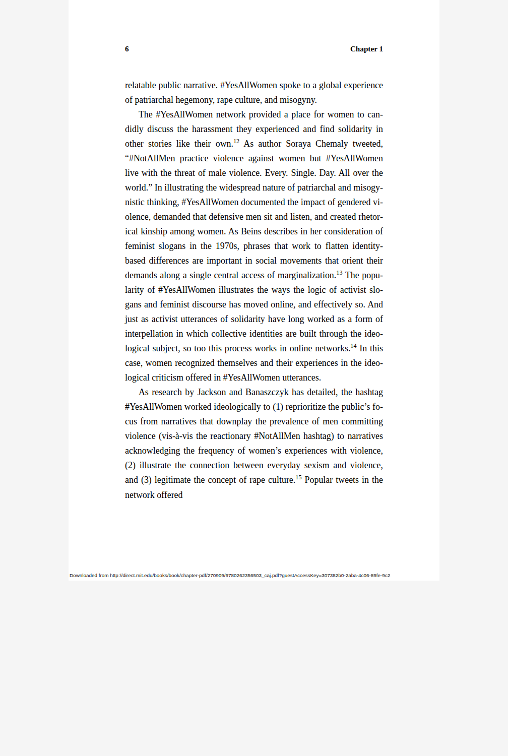6 Chapter 1
relatable public narrative. #YesAllWomen spoke to a global experience of patriarchal hegemony, rape culture, and misogyny.
The #YesAllWomen network provided a place for women to candidly discuss the harassment they experienced and find solidarity in other stories like their own.12 As author Soraya Chemaly tweeted, “#NotAllMen practice violence against women but #YesAllWomen live with the threat of male violence. Every. Single. Day. All over the world.” In illustrating the widespread nature of patriarchal and misogynistic thinking, #YesAllWomen documented the impact of gendered violence, demanded that defensive men sit and listen, and created rhetorical kinship among women. As Beins describes in her consideration of feminist slogans in the 1970s, phrases that work to flatten identity-based differences are important in social movements that orient their demands along a single central access of marginalization.13 The popularity of #YesAllWomen illustrates the ways the logic of activist slogans and feminist discourse has moved online, and effectively so. And just as activist utterances of solidarity have long worked as a form of interpellation in which collective identities are built through the ideological subject, so too this process works in online networks.14 In this case, women recognized themselves and their experiences in the ideological criticism offered in #YesAllWomen utterances.
As research by Jackson and Banaszczyk has detailed, the hashtag #YesAllWomen worked ideologically to (1) reprioritize the public’s focus from narratives that downplay the prevalence of men committing violence (vis-à-vis the reactionary #NotAllMen hashtag) to narratives acknowledging the frequency of women’s experiences with violence, (2) illustrate the connection between everyday sexism and violence, and (3) legitimate the concept of rape culture.15 Popular tweets in the network offered
Downloaded from http://direct.mit.edu/books/book/chapter-pdf/270909/9780262356503_caj.pdf?guestAccessKey=307382b0-2aba-4c06-89fe-9c2